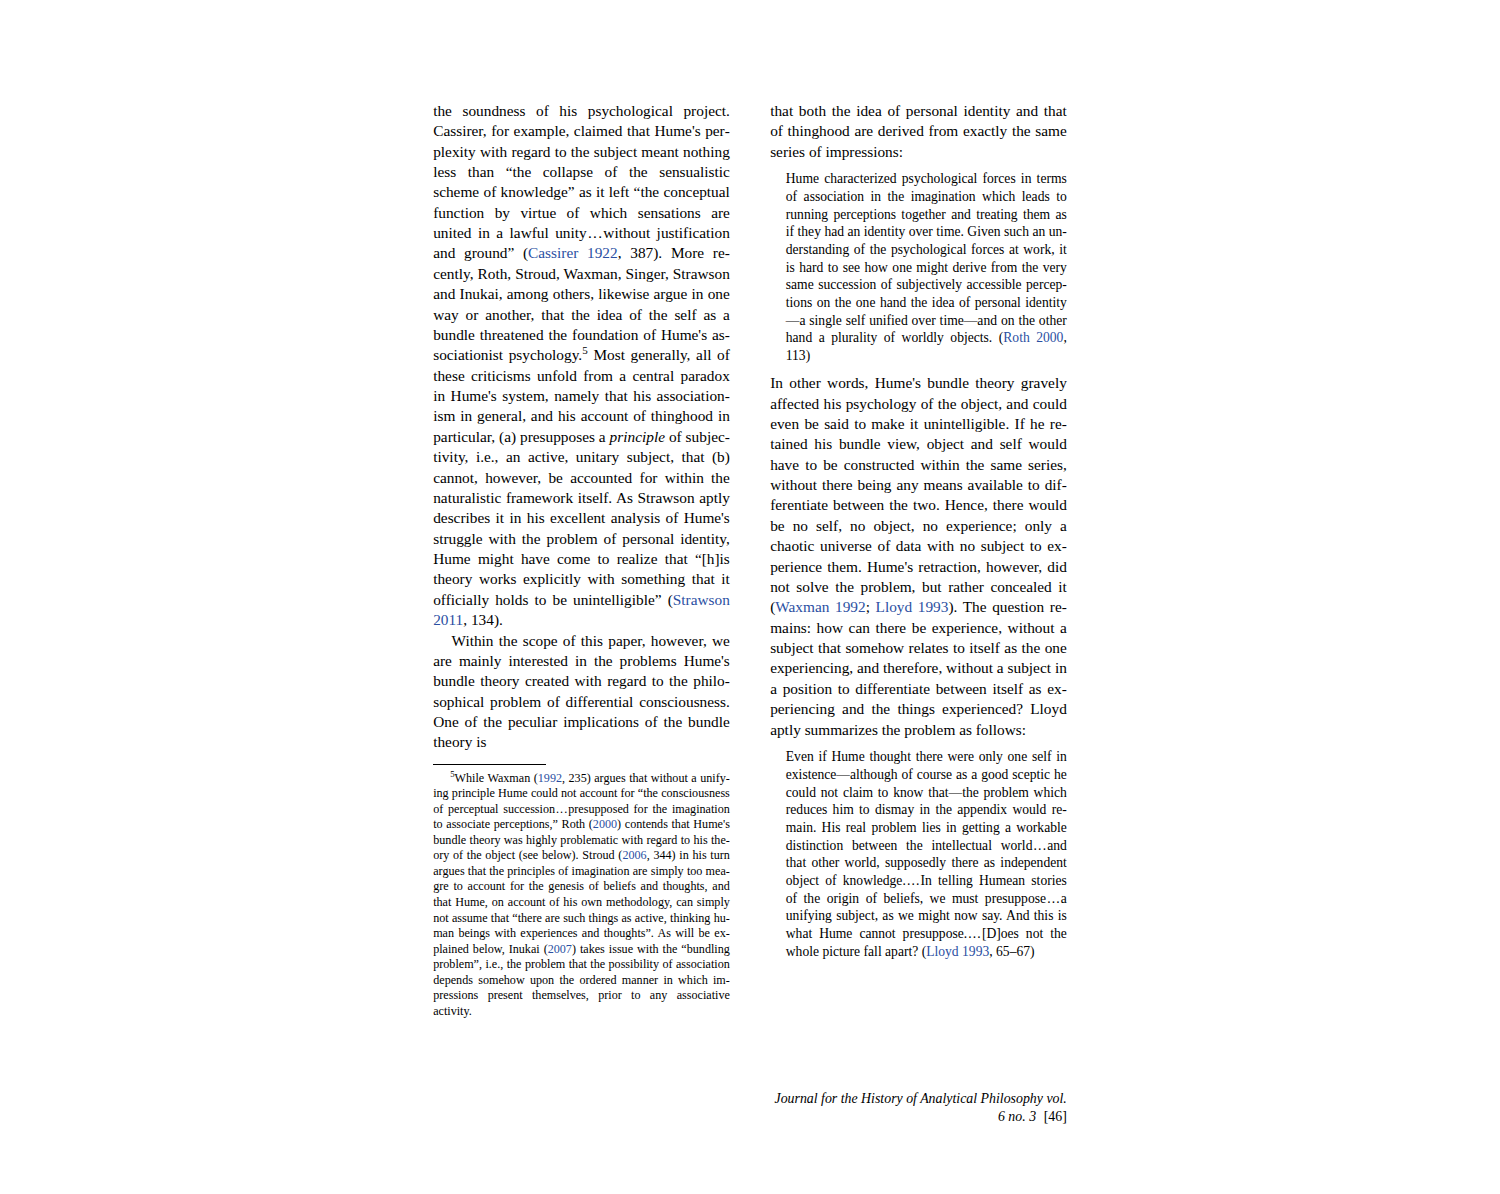the soundness of his psychological project. Cassirer, for example, claimed that Hume's perplexity with regard to the subject meant nothing less than “the collapse of the sensualistic scheme of knowledge” as it left “the conceptual function by virtue of which sensations are united in a lawful unity . . . without justification and ground” (Cassirer 1922, 387). More recently, Roth, Stroud, Waxman, Singer, Strawson and Inukai, among others, likewise argue in one way or another, that the idea of the self as a bundle threatened the foundation of Hume's associationist psychology.5 Most generally, all of these criticisms unfold from a central paradox in Hume's system, namely that his associationism in general, and his account of thinghood in particular, (a) presupposes a principle of subjectivity, i.e., an active, unitary subject, that (b) cannot, however, be accounted for within the naturalistic framework itself. As Strawson aptly describes it in his excellent analysis of Hume's struggle with the problem of personal identity, Hume might have come to realize that “[h]is theory works explicitly with something that it officially holds to be unintelligible” (Strawson 2011, 134).
Within the scope of this paper, however, we are mainly interested in the problems Hume's bundle theory created with regard to the philosophical problem of differential consciousness. One of the peculiar implications of the bundle theory is
5While Waxman (1992, 235) argues that without a unifying principle Hume could not account for “the consciousness of perceptual succession . . . presupposed for the imagination to associate perceptions,” Roth (2000) contends that Hume's bundle theory was highly problematic with regard to his theory of the object (see below). Stroud (2006, 344) in his turn argues that the principles of imagination are simply too meagre to account for the genesis of beliefs and thoughts, and that Hume, on account of his own methodology, can simply not assume that “there are such things as active, thinking human beings with experiences and thoughts”. As will be explained below, Inukai (2007) takes issue with the “bundling problem”, i.e., the problem that the possibility of association depends somehow upon the ordered manner in which impressions present themselves, prior to any associative activity.
that both the idea of personal identity and that of thinghood are derived from exactly the same series of impressions:
Hume characterized psychological forces in terms of association in the imagination which leads to running perceptions together and treating them as if they had an identity over time. Given such an understanding of the psychological forces at work, it is hard to see how one might derive from the very same succession of subjectively accessible perceptions on the one hand the idea of personal identity—a single self unified over time—and on the other hand a plurality of worldly objects. (Roth 2000, 113)
In other words, Hume's bundle theory gravely affected his psychology of the object, and could even be said to make it unintelligible. If he retained his bundle view, object and self would have to be constructed within the same series, without there being any means available to differentiate between the two. Hence, there would be no self, no object, no experience; only a chaotic universe of data with no subject to experience them. Hume's retraction, however, did not solve the problem, but rather concealed it (Waxman 1992; Lloyd 1993). The question remains: how can there be experience, without a subject that somehow relates to itself as the one experiencing, and therefore, without a subject in a position to differentiate between itself as experiencing and the things experienced? Lloyd aptly summarizes the problem as follows:
Even if Hume thought there were only one self in existence—although of course as a good sceptic he could not claim to know that—the problem which reduces him to dismay in the appendix would remain. His real problem lies in getting a workable distinction between the intellectual world . . . and that other world, supposedly there as independent object of knowledge. . . . In telling Humean stories of the origin of beliefs, we must presuppose . . . a unifying subject, as we might now say. And this is what Hume cannot presuppose. . . . [D]oes not the whole picture fall apart? (Lloyd 1993, 65–67)
Journal for the History of Analytical Philosophy vol. 6 no. 3[46]